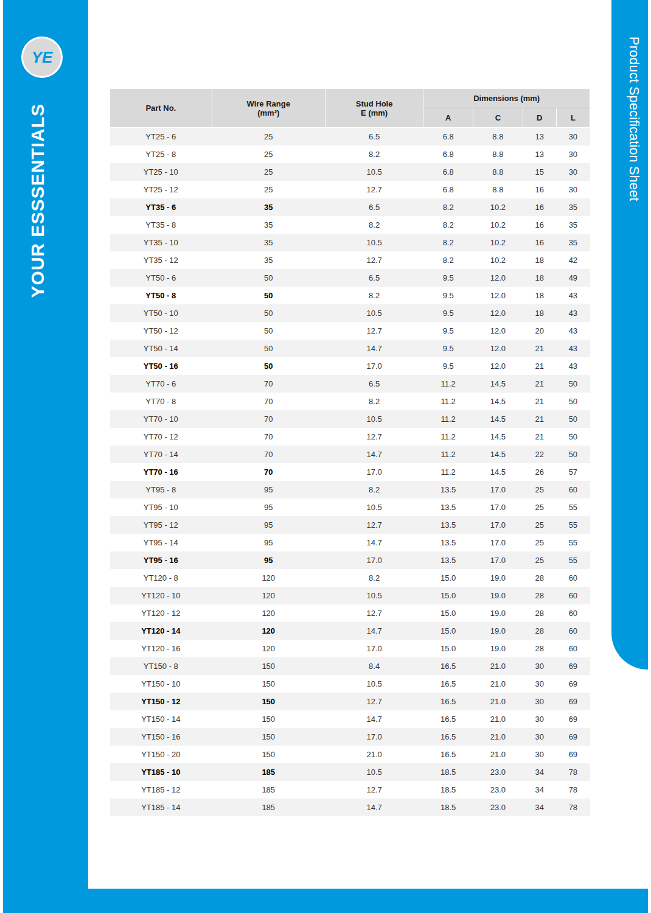YE
YOUR ESSSENTIALS
Product Specification Sheet
| Part No. | Wire Range (mm²) | Stud Hole E (mm) | Dimensions (mm) |
| --- | --- | --- | --- |
| A | C | D | L |
| YT25 - 6 | 25 | 6.5 | 6.8 | 8.8 | 13 | 30 |
| YT25 - 8 | 25 | 8.2 | 6.8 | 8.8 | 13 | 30 |
| YT25 - 10 | 25 | 10.5 | 6.8 | 8.8 | 15 | 30 |
| YT25 - 12 | 25 | 12.7 | 6.8 | 8.8 | 16 | 30 |
| YT35 - 6 | 35 | 6.5 | 8.2 | 10.2 | 16 | 35 |
| YT35 - 8 | 35 | 8.2 | 8.2 | 10.2 | 16 | 35 |
| YT35 - 10 | 35 | 10.5 | 8.2 | 10.2 | 16 | 35 |
| YT35 - 12 | 35 | 12.7 | 8.2 | 10.2 | 18 | 42 |
| YT50 - 6 | 50 | 6.5 | 9.5 | 12.0 | 18 | 49 |
| YT50 - 8 | 50 | 8.2 | 9.5 | 12.0 | 18 | 43 |
| YT50 - 10 | 50 | 10.5 | 9.5 | 12.0 | 18 | 43 |
| YT50 - 12 | 50 | 12.7 | 9.5 | 12.0 | 20 | 43 |
| YT50 - 14 | 50 | 14.7 | 9.5 | 12.0 | 21 | 43 |
| YT50 - 16 | 50 | 17.0 | 9.5 | 12.0 | 21 | 43 |
| YT70 - 6 | 70 | 6.5 | 11.2 | 14.5 | 21 | 50 |
| YT70 - 8 | 70 | 8.2 | 11.2 | 14.5 | 21 | 50 |
| YT70 - 10 | 70 | 10.5 | 11.2 | 14.5 | 21 | 50 |
| YT70 - 12 | 70 | 12.7 | 11.2 | 14.5 | 21 | 50 |
| YT70 - 14 | 70 | 14.7 | 11.2 | 14.5 | 22 | 50 |
| YT70 - 16 | 70 | 17.0 | 11.2 | 14.5 | 26 | 57 |
| YT95 - 8 | 95 | 8.2 | 13.5 | 17.0 | 25 | 60 |
| YT95 - 10 | 95 | 10.5 | 13.5 | 17.0 | 25 | 55 |
| YT95 - 12 | 95 | 12.7 | 13.5 | 17.0 | 25 | 55 |
| YT95 - 14 | 95 | 14.7 | 13.5 | 17.0 | 25 | 55 |
| YT95 - 16 | 95 | 17.0 | 13.5 | 17.0 | 25 | 55 |
| YT120 - 8 | 120 | 8.2 | 15.0 | 19.0 | 28 | 60 |
| YT120 - 10 | 120 | 10.5 | 15.0 | 19.0 | 28 | 60 |
| YT120 - 12 | 120 | 12.7 | 15.0 | 19.0 | 28 | 60 |
| YT120 - 14 | 120 | 14.7 | 15.0 | 19.0 | 28 | 60 |
| YT120 - 16 | 120 | 17.0 | 15.0 | 19.0 | 28 | 60 |
| YT150 - 8 | 150 | 8.4 | 16.5 | 21.0 | 30 | 69 |
| YT150 - 10 | 150 | 10.5 | 16.5 | 21.0 | 30 | 69 |
| YT150 - 12 | 150 | 12.7 | 16.5 | 21.0 | 30 | 69 |
| YT150 - 14 | 150 | 14.7 | 16.5 | 21.0 | 30 | 69 |
| YT150 - 16 | 150 | 17.0 | 16.5 | 21.0 | 30 | 69 |
| YT150 - 20 | 150 | 21.0 | 16.5 | 21.0 | 30 | 69 |
| YT185 - 10 | 185 | 10.5 | 18.5 | 23.0 | 34 | 78 |
| YT185 - 12 | 185 | 12.7 | 18.5 | 23.0 | 34 | 78 |
| YT185 - 14 | 185 | 14.7 | 18.5 | 23.0 | 34 | 78 |